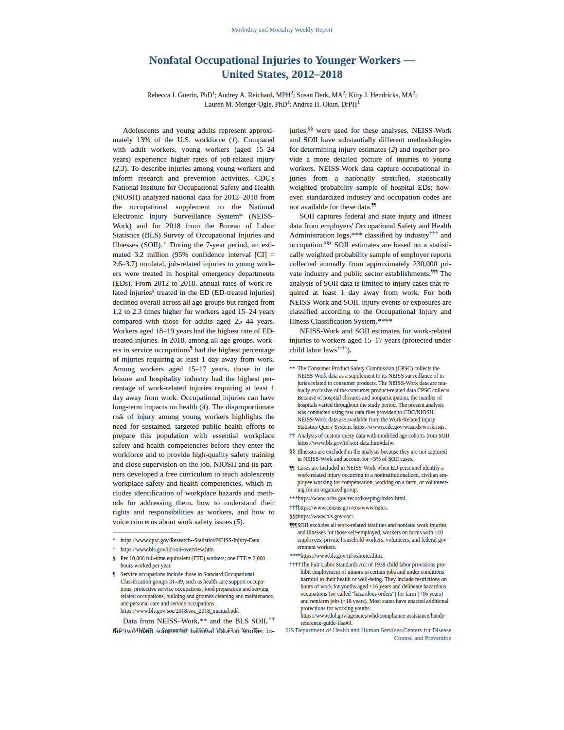Morbidity and Mortality Weekly Report
Nonfatal Occupational Injuries to Younger Workers —
United States, 2012–2018
Rebecca J. Guerin, PhD1; Audrey A. Reichard, MPH2; Susan Derk, MA2; Kitty J. Hendricks, MA2;
Lauren M. Menger-Ogle, PhD1; Andrea H. Okun, DrPH1
Adolescents and young adults represent approximately 13% of the U.S. workforce (1). Compared with adult workers, young workers (aged 15–24 years) experience higher rates of job-related injury (2,3). To describe injuries among young workers and inform research and prevention activities, CDC's National Institute for Occupational Safety and Health (NIOSH) analyzed national data for 2012–2018 from the occupational supplement to the National Electronic Injury Surveillance System* (NEISS-Work) and for 2018 from the Bureau of Labor Statistics (BLS) Survey of Occupational Injuries and Illnesses (SOII).† During the 7-year period, an estimated 3.2 million (95% confidence interval [CI] = 2.6–3.7) nonfatal, job-related injuries to young workers were treated in hospital emergency departments (EDs). From 2012 to 2018, annual rates of work-related injuries§ treated in the ED (ED-treated injuries) declined overall across all age groups but ranged from 1.2 to 2.3 times higher for workers aged 15–24 years compared with those for adults aged 25–44 years. Workers aged 18–19 years had the highest rate of ED-treated injuries. In 2018, among all age groups, workers in service occupations¶ had the highest percentage of injuries requiring at least 1 day away from work. Among workers aged 15–17 years, those in the leisure and hospitality industry had the highest percentage of work-related injuries requiring at least 1 day away from work. Occupational injuries can have long-term impacts on health (4). The disproportionate risk of injury among young workers highlights the need for sustained, targeted public health efforts to prepare this population with essential workplace safety and health competencies before they enter the workforce and to provide high-quality safety training and close supervision on the job. NIOSH and its partners developed a free curriculum to teach adolescents workplace safety and health competencies, which includes identification of workplace hazards and methods for addressing them, how to understand their rights and responsibilities as workers, and how to voice concerns about work safety issues (5).
*https://www.cpsc.gov/Research--Statistics/NEISS-Injury-Data.
†https://www.bls.gov/iif/soii-overview.htm.
§Per 10,000 full-time equivalent (FTE) workers; one FTE = 2,000 hours worked per year.
¶Service occupations include those in Standard Occupational Classification groups 31–39, such as health care support occupations, protective service occupations, food preparation and serving related occupations, building and grounds cleaning and maintenance, and personal care and service occupations. https://www.bls.gov/soc/2018/soc_2018_manual.pdf.
Data from NEISS–Work,** and the BLS SOII,†† the two main sources of national data on worker injuries,§§ were used for these analyses. NEISS-Work and SOII have substantially different methodologies for determining injury estimates (2) and together provide a more detailed picture of injuries to young workers. NEISS-Work data capture occupational injuries from a nationally stratified, statistically weighted probability sample of hospital EDs; however, standardized industry and occupation codes are not available for these data.¶¶
SOII captures federal and state injury and illness data from employers' Occupational Safety and Health Administration logs,*** classified by industry††† and occupation.§§§ SOII estimates are based on a statistically weighted probability sample of employer reports collected annually from approximately 230,000 private industry and public sector establishments.¶¶¶ The analysis of SOII data is limited to injury cases that required at least 1 day away from work. For both NEISS-Work and SOII, injury events or exposures are classified according to the Occupational Injury and Illness Classification System.****
NEISS-Work and SOII estimates for work-related injuries to workers aged 15–17 years (protected under child labor laws††††),
**The Consumer Product Safety Commission (CPSC) collects the NEISS-Work data as a supplement to its NEISS surveillance of injuries related to consumer products. The NEISS-Work data are mutually exclusive of the consumer product-related data CPSC collects. Because of hospital closures and nonparticipation, the number of hospitals varied throughout the study period. The present analysis was conducted using raw data files provided to CDC/NIOSH. NEISS-Work data are available from the Work-Related Injury Statistics Query System. https://wwwn.cdc.gov/wisards/workrisqs.
††Analysis of custom query data with modified age cohorts from SOII. https://www.bls.gov/iif/soii-data.htm#dafw.
§§Illnesses are excluded in the analysis because they are not captured in NEISS-Work and account for <5% of SOII cases.
¶¶Cases are included in NEISS-Work when ED personnel identify a work-related injury occurring to a noninstitutionalized, civilian employee working for compensation, working on a farm, or volunteering for an organized group.
***https://www.osha.gov/recordkeeping/index.html.
†††https://www.census.gov/eos/www/naics.
§§§https://www.bls.gov/soc/.
¶¶¶SOII excludes all work-related fatalities and nonfatal work injuries and illnesses for those self-employed, workers on farms with ≤10 employees, private household workers, volunteers, and federal government workers.
****https://www.bls.gov/iif/oshoiics.htm.
††††The Fair Labor Standards Act of 1938 child labor provisions prohibit employment of minors in certain jobs and under conditions harmful to their health or well-being. They include restrictions on hours of work for youths aged <16 years and delineate hazardous occupations (so-called "hazardous orders") for farm (<16 years) and nonfarm jobs (<18 years). Most states have enacted additional protections for working youths. https://www.dol.gov/agencies/whd/compliance-assistance/handy-reference-guide-flsa#9.
1204 MMWR / September 4, 2020 / Vol. 69 / No. 35 US Department of Health and Human Services/Centers for Disease Control and Prevention